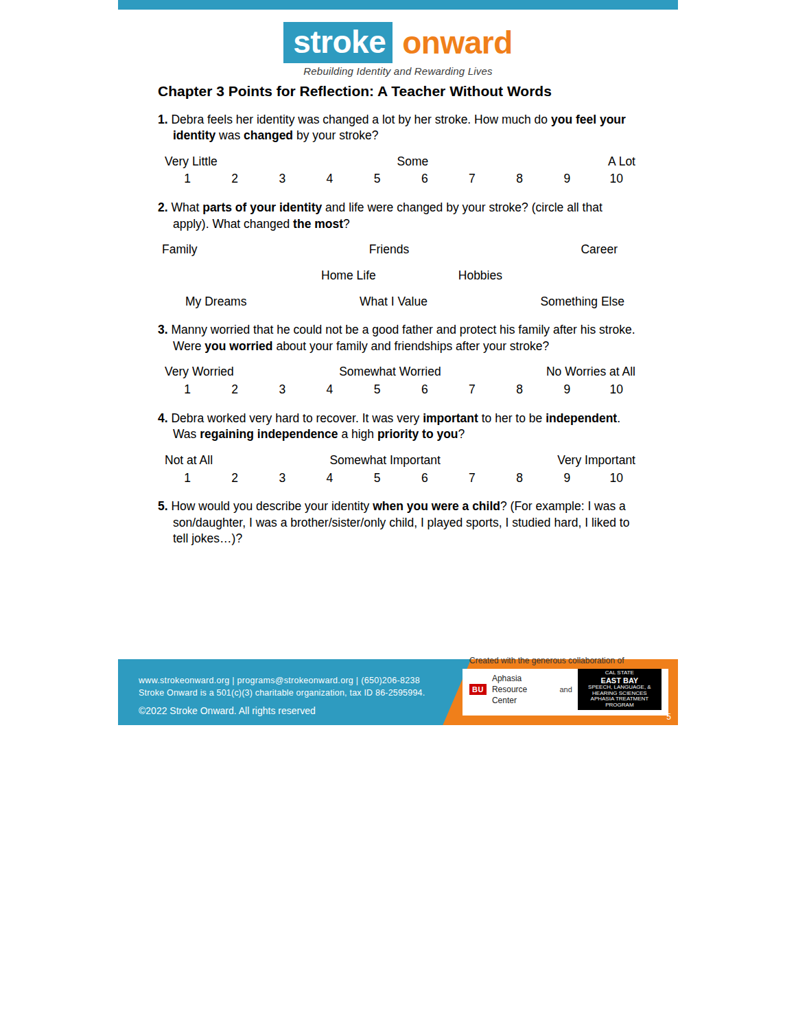stroke onward
Rebuilding Identity and Rewarding Lives
Chapter 3 Points for Reflection: A Teacher Without Words
1. Debra feels her identity was changed a lot by her stroke. How much do you feel your identity was changed by your stroke?
Very Little Some A Lot
12345678910
2. What parts of your identity and life were changed by your stroke? (circle all that apply). What changed the most?
Family Friends Career
Home Life Hobbies
My Dreams What I Value Something Else
3. Manny worried that he could not be a good father and protect his family after his stroke. Were you worried about your family and friendships after your stroke?
Very Worried Somewhat Worried No Worries at All
12345678910
4. Debra worked very hard to recover. It was very important to her to be independent. Was regaining independence a high priority to you?
Not at All Somewhat Important Very Important
12345678910
5. How would you describe your identity when you were a child? (For example: I was a son/daughter, I was a brother/sister/only child, I played sports, I studied hard, I liked to tell jokes…)?
www.strokeonward.org | programs@strokeonward.org | (650)206-8238
Stroke Onward is a 501(c)(3) charitable organization, tax ID 86-2595994.
©2022 Stroke Onward. All rights reserved
Created with the generous collaboration of
BU Aphasia Resource Center and CAL STATEEAST BAYSPEECH, LANGUAGE, & HEARING SCIENCES
APHASIA TREATMENT PROGRAM
5